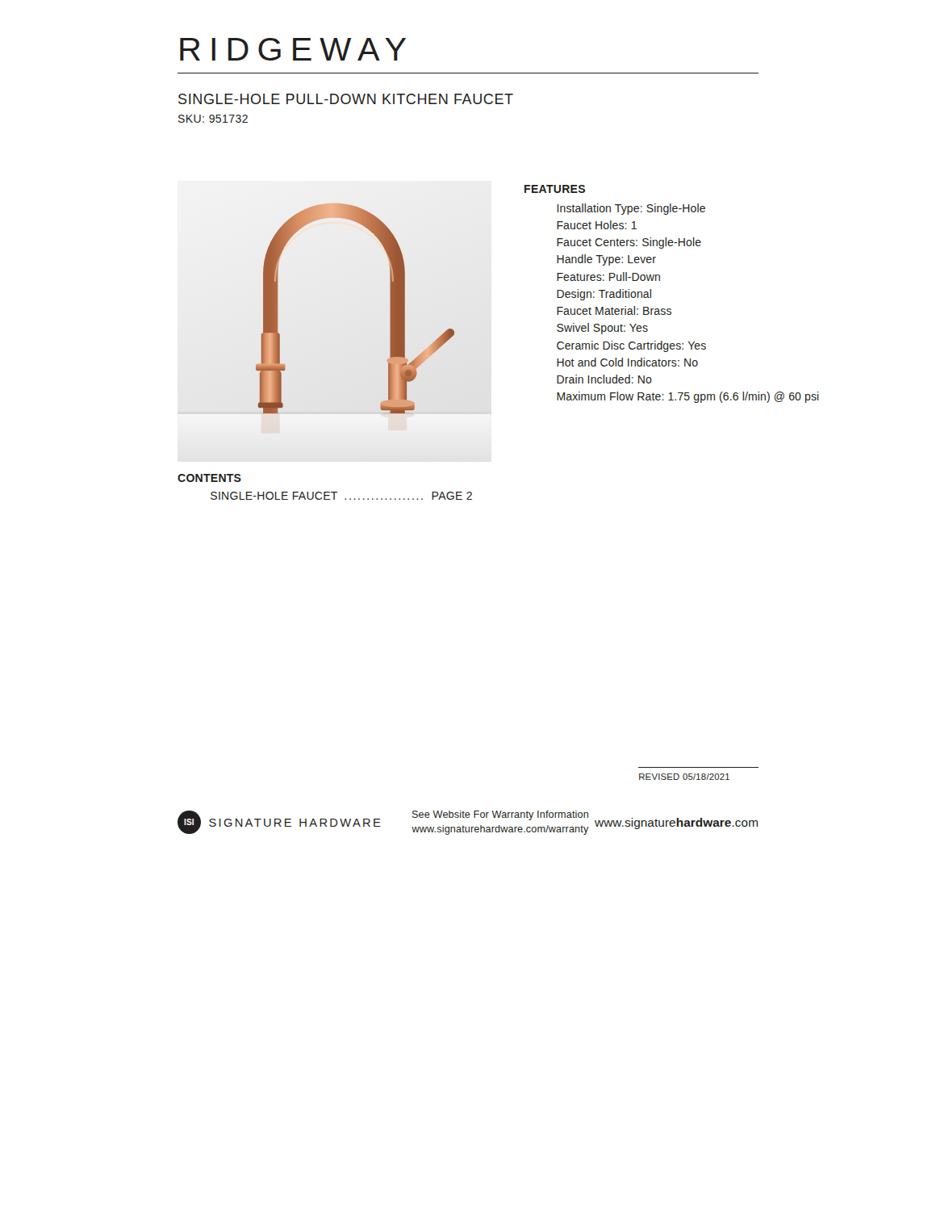RIDGEWAY
SINGLE-HOLE PULL-DOWN KITCHEN FAUCET
SKU: 951732
CONTENTS
SINGLE-HOLE FAUCET .................. PAGE 2
FEATURES
Installation Type: Single-Hole
Faucet Holes: 1
Faucet Centers: Single-Hole
Handle Type: Lever
Features: Pull-Down
Design: Traditional
Faucet Material: Brass
Swivel Spout: Yes
Ceramic Disc Cartridges: Yes
Hot and Cold Indicators: No
Drain Included: No
Maximum Flow Rate: 1.75 gpm (6.6 l/min) @ 60 psi
REVISED 05/18/2021
ISI
SIGNATURE HARDWARE
See Website For Warranty Information
www.signaturehardware.com/warranty
www.signaturehardware.com